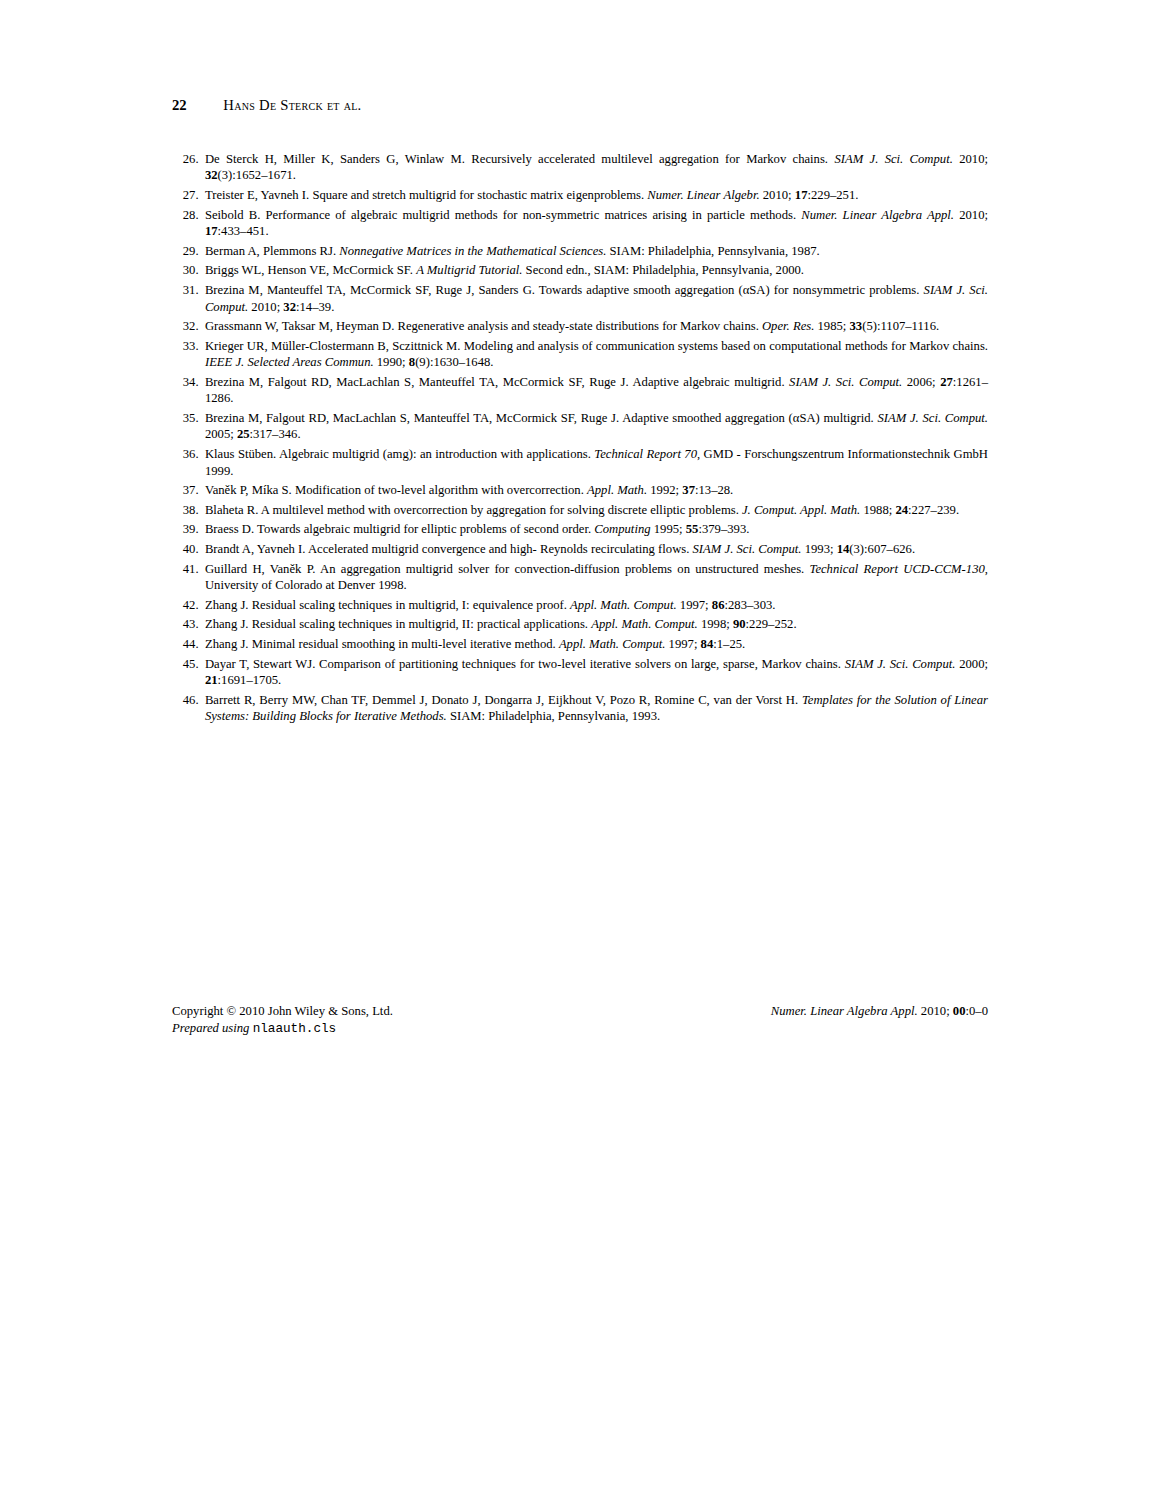22 Hans De Sterck et al.
De Sterck H, Miller K, Sanders G, Winlaw M. Recursively accelerated multilevel aggregation for Markov chains. SIAM J. Sci. Comput. 2010; 32(3):1652–1671.
Treister E, Yavneh I. Square and stretch multigrid for stochastic matrix eigenproblems. Numer. Linear Algebr. 2010; 17:229–251.
Seibold B. Performance of algebraic multigrid methods for non-symmetric matrices arising in particle methods. Numer. Linear Algebra Appl. 2010; 17:433–451.
Berman A, Plemmons RJ. Nonnegative Matrices in the Mathematical Sciences. SIAM: Philadelphia, Pennsylvania, 1987.
Briggs WL, Henson VE, McCormick SF. A Multigrid Tutorial. Second edn., SIAM: Philadelphia, Pennsylvania, 2000.
Brezina M, Manteuffel TA, McCormick SF, Ruge J, Sanders G. Towards adaptive smooth aggregation (αSA) for nonsymmetric problems. SIAM J. Sci. Comput. 2010; 32:14–39.
Grassmann W, Taksar M, Heyman D. Regenerative analysis and steady-state distributions for Markov chains. Oper. Res. 1985; 33(5):1107–1116.
Krieger UR, Müller-Clostermann B, Sczittnick M. Modeling and analysis of communication systems based on computational methods for Markov chains. IEEE J. Selected Areas Commun. 1990; 8(9):1630–1648.
Brezina M, Falgout RD, MacLachlan S, Manteuffel TA, McCormick SF, Ruge J. Adaptive algebraic multigrid. SIAM J. Sci. Comput. 2006; 27:1261–1286.
Brezina M, Falgout RD, MacLachlan S, Manteuffel TA, McCormick SF, Ruge J. Adaptive smoothed aggregation (αSA) multigrid. SIAM J. Sci. Comput. 2005; 25:317–346.
Klaus Stüben. Algebraic multigrid (amg): an introduction with applications. Technical Report 70, GMD - Forschungszentrum Informationstechnik GmbH 1999.
Vaněk P, Míka S. Modification of two-level algorithm with overcorrection. Appl. Math. 1992; 37:13–28.
Blaheta R. A multilevel method with overcorrection by aggregation for solving discrete elliptic problems. J. Comput. Appl. Math. 1988; 24:227–239.
Braess D. Towards algebraic multigrid for elliptic problems of second order. Computing 1995; 55:379–393.
Brandt A, Yavneh I. Accelerated multigrid convergence and high- Reynolds recirculating flows. SIAM J. Sci. Comput. 1993; 14(3):607–626.
Guillard H, Vaněk P. An aggregation multigrid solver for convection-diffusion problems on unstructured meshes. Technical Report UCD-CCM-130, University of Colorado at Denver 1998.
Zhang J. Residual scaling techniques in multigrid, I: equivalence proof. Appl. Math. Comput. 1997; 86:283–303.
Zhang J. Residual scaling techniques in multigrid, II: practical applications. Appl. Math. Comput. 1998; 90:229–252.
Zhang J. Minimal residual smoothing in multi-level iterative method. Appl. Math. Comput. 1997; 84:1–25.
Dayar T, Stewart WJ. Comparison of partitioning techniques for two-level iterative solvers on large, sparse, Markov chains. SIAM J. Sci. Comput. 2000; 21:1691–1705.
Barrett R, Berry MW, Chan TF, Demmel J, Donato J, Dongarra J, Eijkhout V, Pozo R, Romine C, van der Vorst H. Templates for the Solution of Linear Systems: Building Blocks for Iterative Methods. SIAM: Philadelphia, Pennsylvania, 1993.
Copyright © 2010 John Wiley & Sons, Ltd.
Prepared using nlaauth.cls
Numer. Linear Algebra Appl. 2010; 00:0–0